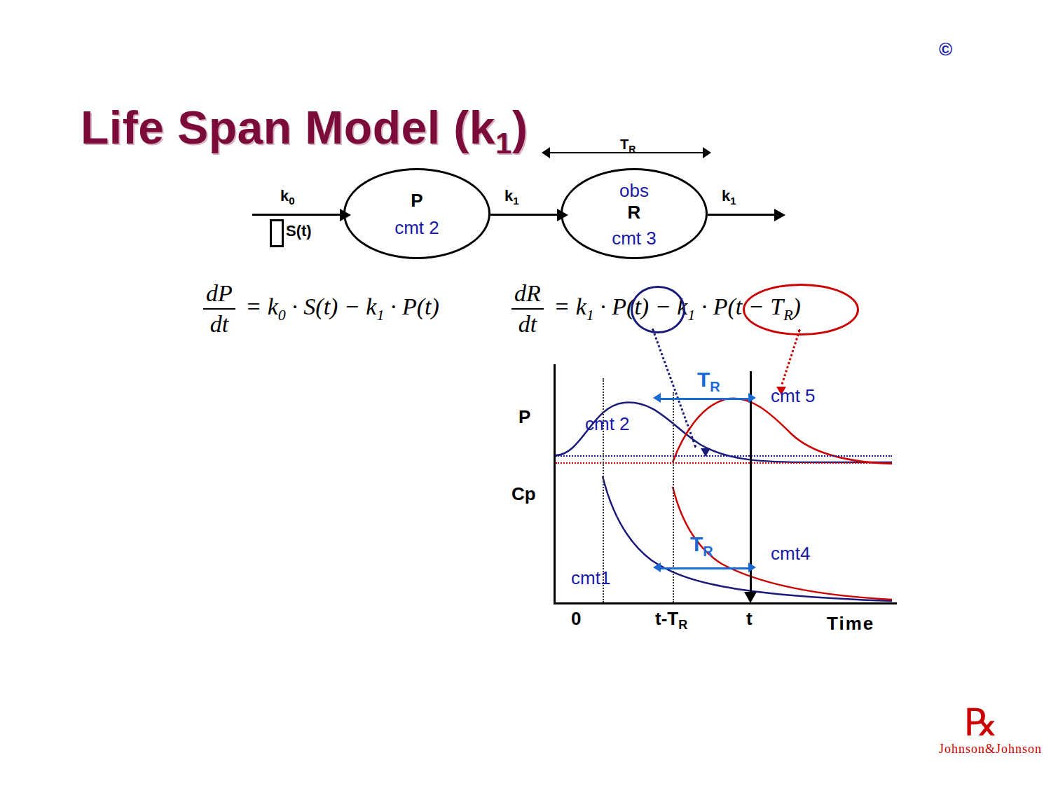©
Life Span Model (k1)
TR
k0
S(t)
P
cmt 2
k1
obs
R
cmt 3
k1
dP dt = k0 · S(t) − k1 · P(t)
dR dt = k1 · P(t) − k1 · P(t − TR)
P
Cp
cmt 2
cmt 5
cmt1
cmt4
TR
TR
0
t-TR
t
Time
℞
Johnson&Johnson